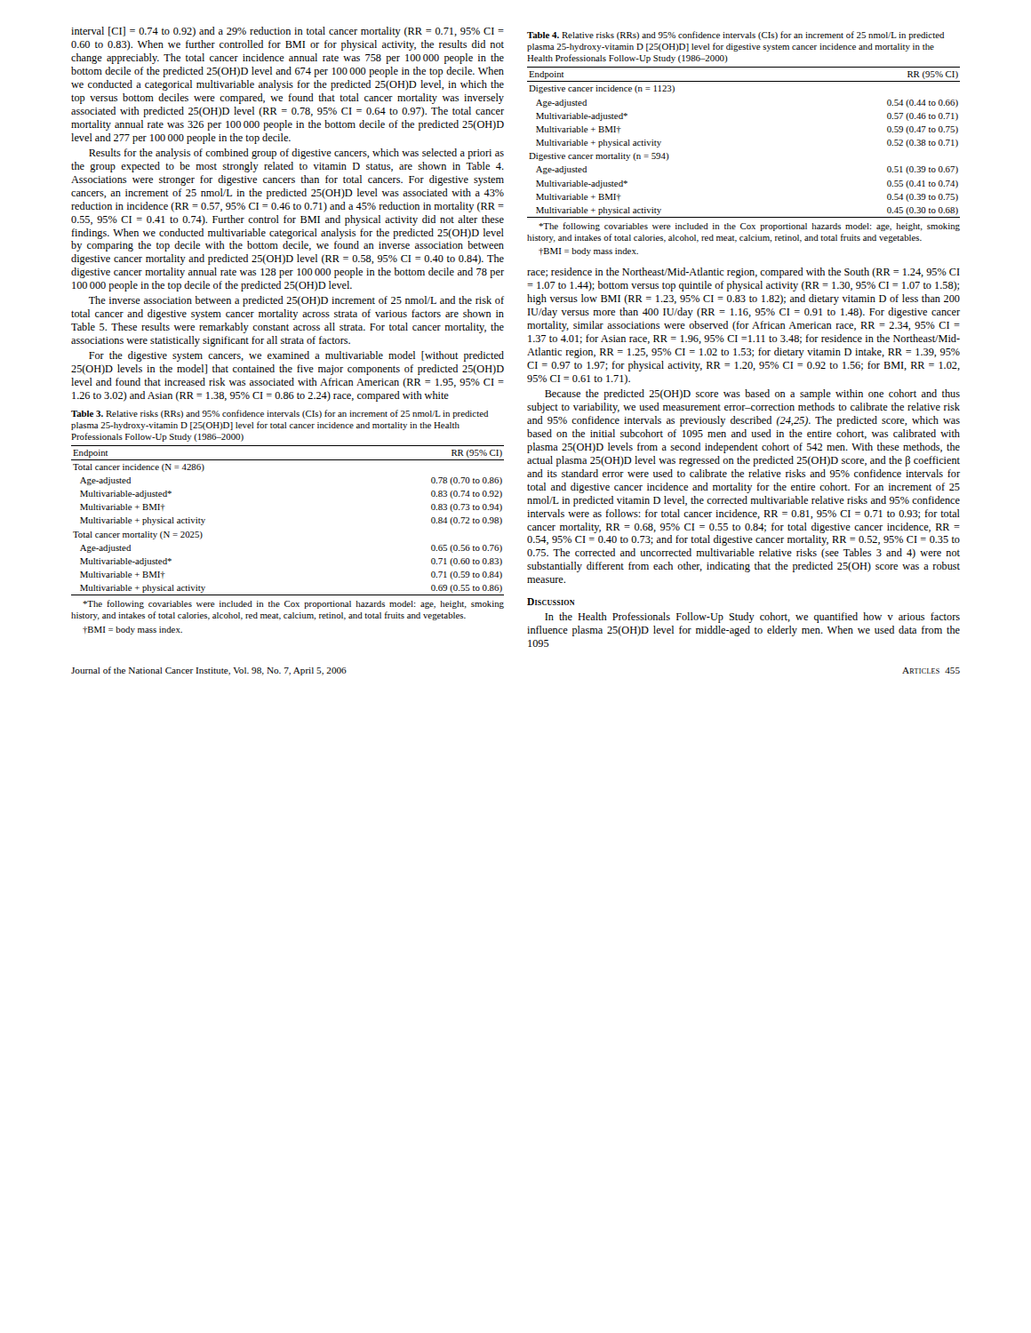interval [CI] = 0.74 to 0.92) and a 29% reduction in total cancer mortality (RR = 0.71, 95% CI = 0.60 to 0.83). When we further controlled for BMI or for physical activity, the results did not change appreciably. The total cancer incidence annual rate was 758 per 100 000 people in the bottom decile of the predicted 25(OH)D level and 674 per 100 000 people in the top decile. When we conducted a categorical multivariable analysis for the predicted 25(OH)D level, in which the top versus bottom deciles were compared, we found that total cancer mortality was inversely associated with predicted 25(OH)D level (RR = 0.78, 95% CI = 0.64 to 0.97). The total cancer mortality annual rate was 326 per 100 000 people in the bottom decile of the predicted 25(OH)D level and 277 per 100 000 people in the top decile.
Results for the analysis of combined group of digestive cancers, which was selected a priori as the group expected to be most strongly related to vitamin D status, are shown in Table 4. Associations were stronger for digestive cancers than for total cancers. For digestive system cancers, an increment of 25 nmol/L in the predicted 25(OH)D level was associated with a 43% reduction in incidence (RR = 0.57, 95% CI = 0.46 to 0.71) and a 45% reduction in mortality (RR = 0.55, 95% CI = 0.41 to 0.74). Further control for BMI and physical activity did not alter these findings. When we conducted multivariable categorical analysis for the predicted 25(OH)D level by comparing the top decile with the bottom decile, we found an inverse association between digestive cancer mortality and predicted 25(OH)D level (RR = 0.58, 95% CI = 0.40 to 0.84). The digestive cancer mortality annual rate was 128 per 100 000 people in the bottom decile and 78 per 100 000 people in the top decile of the predicted 25(OH)D level.
The inverse association between a predicted 25(OH)D increment of 25 nmol/L and the risk of total cancer and digestive system cancer mortality across strata of various factors are shown in Table 5. These results were remarkably constant across all strata. For total cancer mortality, the associations were statistically significant for all strata of factors.
For the digestive system cancers, we examined a multivariable model [without predicted 25(OH)D levels in the model] that contained the five major components of predicted 25(OH)D level and found that increased risk was associated with African American (RR = 1.95, 95% CI = 1.26 to 3.02) and Asian (RR = 1.38, 95% CI = 0.86 to 2.24) race, compared with white
Table 3. Relative risks (RRs) and 95% confidence intervals (CIs) for an increment of 25 nmol/L in predicted plasma 25-hydroxy-vitamin D [25(OH)D] level for total cancer incidence and mortality in the Health Professionals Follow-Up Study (1986–2000)
| Endpoint | RR (95% CI) |
| --- | --- |
| Total cancer incidence (N = 4286) | |
| Age-adjusted | 0.78 (0.70 to 0.86) |
| Multivariable-adjusted* | 0.83 (0.74 to 0.92) |
| Multivariable + BMI† | 0.83 (0.73 to 0.94) |
| Multivariable + physical activity | 0.84 (0.72 to 0.98) |
| Total cancer mortality (N = 2025) | |
| Age-adjusted | 0.65 (0.56 to 0.76) |
| Multivariable-adjusted* | 0.71 (0.60 to 0.83) |
| Multivariable + BMI† | 0.71 (0.59 to 0.84) |
| Multivariable + physical activity | 0.69 (0.55 to 0.86) |
*The following covariables were included in the Cox proportional hazards model: age, height, smoking history, and intakes of total calories, alcohol, red meat, calcium, retinol, and total fruits and vegetables.
†BMI = body mass index.
Table 4. Relative risks (RRs) and 95% confidence intervals (CIs) for an increment of 25 nmol/L in predicted plasma 25-hydroxy-vitamin D [25(OH)D] level for digestive system cancer incidence and mortality in the Health Professionals Follow-Up Study (1986–2000)
| Endpoint | RR (95% CI) |
| --- | --- |
| Digestive cancer incidence (n = 1123) | |
| Age-adjusted | 0.54 (0.44 to 0.66) |
| Multivariable-adjusted* | 0.57 (0.46 to 0.71) |
| Multivariable + BMI† | 0.59 (0.47 to 0.75) |
| Multivariable + physical activity | 0.52 (0.38 to 0.71) |
| Digestive cancer mortality (n = 594) | |
| Age-adjusted | 0.51 (0.39 to 0.67) |
| Multivariable-adjusted* | 0.55 (0.41 to 0.74) |
| Multivariable + BMI† | 0.54 (0.39 to 0.75) |
| Multivariable + physical activity | 0.45 (0.30 to 0.68) |
*The following covariables were included in the Cox proportional hazards model: age, height, smoking history, and intakes of total calories, alcohol, red meat, calcium, retinol, and total fruits and vegetables.
†BMI = body mass index.
race; residence in the Northeast/Mid-Atlantic region, compared with the South (RR = 1.24, 95% CI = 1.07 to 1.44); bottom versus top quintile of physical activity (RR = 1.30, 95% CI = 1.07 to 1.58); high versus low BMI (RR = 1.23, 95% CI = 0.83 to 1.82); and dietary vitamin D of less than 200 IU/day versus more than 400 IU/day (RR = 1.16, 95% CI = 0.91 to 1.48). For digestive cancer mortality, similar associations were observed (for African American race, RR = 2.34, 95% CI = 1.37 to 4.01; for Asian race, RR = 1.96, 95% CI =1.11 to 3.48; for residence in the Northeast/Mid-Atlantic region, RR = 1.25, 95% CI = 1.02 to 1.53; for dietary vitamin D intake, RR = 1.39, 95% CI = 0.97 to 1.97; for physical activity, RR = 1.20, 95% CI = 0.92 to 1.56; for BMI, RR = 1.02, 95% CI = 0.61 to 1.71).
Because the predicted 25(OH)D score was based on a sample within one cohort and thus subject to variability, we used measurement error–correction methods to calibrate the relative risk and 95% confidence intervals as previously described (24,25). The predicted score, which was based on the initial subcohort of 1095 men and used in the entire cohort, was calibrated with plasma 25(OH)D levels from a second independent cohort of 542 men. With these methods, the actual plasma 25(OH)D level was regressed on the predicted 25(OH)D score, and the β coefficient and its standard error were used to calibrate the relative risks and 95% confidence intervals for total and digestive cancer incidence and mortality for the entire cohort. For an increment of 25 nmol/L in predicted vitamin D level, the corrected multivariable relative risks and 95% confidence intervals were as follows: for total cancer incidence, RR = 0.81, 95% CI = 0.71 to 0.93; for total cancer mortality, RR = 0.68, 95% CI = 0.55 to 0.84; for total digestive cancer incidence, RR = 0.54, 95% CI = 0.40 to 0.73; and for total digestive cancer mortality, RR = 0.52, 95% CI = 0.35 to 0.75. The corrected and uncorrected multivariable relative risks (see Tables 3 and 4) were not substantially different from each other, indicating that the predicted 25(OH) score was a robust measure.
Discussion
In the Health Professionals Follow-Up Study cohort, we quantified how v arious factors influence plasma 25(OH)D level for middle-aged to elderly men. When we used data from the 1095
Journal of the National Cancer Institute, Vol. 98, No. 7, April 5, 2006
Articles 455